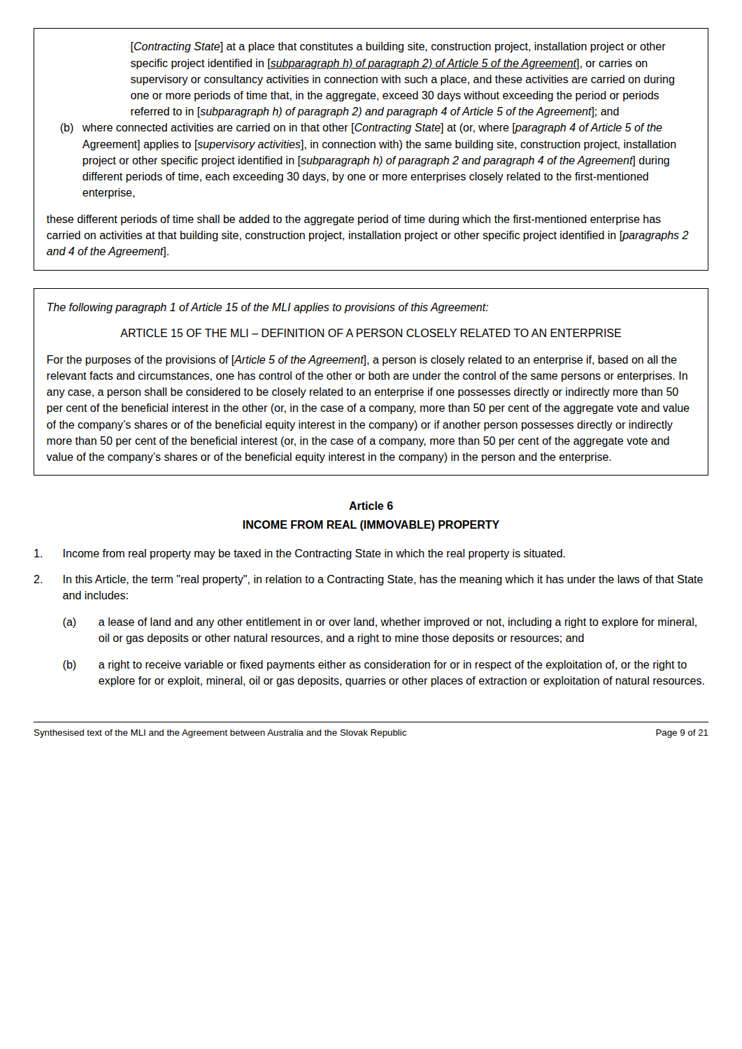[Contracting State] at a place that constitutes a building site, construction project, installation project or other specific project identified in [subparagraph h) of paragraph 2) of Article 5 of the Agreement], or carries on supervisory or consultancy activities in connection with such a place, and these activities are carried on during one or more periods of time that, in the aggregate, exceed 30 days without exceeding the period or periods referred to in [subparagraph h) of paragraph 2) and paragraph 4 of Article 5 of the Agreement]; and
(b)
where connected activities are carried on in that other [Contracting State] at (or, where [paragraph 4 of Article 5 of the Agreement] applies to [supervisory activities], in connection with) the same building site, construction project, installation project or other specific project identified in [subparagraph h) of paragraph 2 and paragraph 4 of the Agreement] during different periods of time, each exceeding 30 days, by one or more enterprises closely related to the first-mentioned enterprise,
these different periods of time shall be added to the aggregate period of time during which the first-mentioned enterprise has carried on activities at that building site, construction project, installation project or other specific project identified in [paragraphs 2 and 4 of the Agreement].
The following paragraph 1 of Article 15 of the MLI applies to provisions of this Agreement:
ARTICLE 15 OF THE MLI – DEFINITION OF A PERSON CLOSELY RELATED TO AN ENTERPRISE
For the purposes of the provisions of [Article 5 of the Agreement], a person is closely related to an enterprise if, based on all the relevant facts and circumstances, one has control of the other or both are under the control of the same persons or enterprises. In any case, a person shall be considered to be closely related to an enterprise if one possesses directly or indirectly more than 50 per cent of the beneficial interest in the other (or, in the case of a company, more than 50 per cent of the aggregate vote and value of the company’s shares or of the beneficial equity interest in the company) or if another person possesses directly or indirectly more than 50 per cent of the beneficial interest (or, in the case of a company, more than 50 per cent of the aggregate vote and value of the company’s shares or of the beneficial equity interest in the company) in the person and the enterprise.
Article 6
INCOME FROM REAL (IMMOVABLE) PROPERTY
1.
Income from real property may be taxed in the Contracting State in which the real property is situated.
2.
In this Article, the term "real property", in relation to a Contracting State, has the meaning which it has under the laws of that State and includes:
(a)
a lease of land and any other entitlement in or over land, whether improved or not, including a right to explore for mineral, oil or gas deposits or other natural resources, and a right to mine those deposits or resources; and
(b)
a right to receive variable or fixed payments either as consideration for or in respect of the exploitation of, or the right to explore for or exploit, mineral, oil or gas deposits, quarries or other places of extraction or exploitation of natural resources.
Synthesised text of the MLI and the Agreement between Australia and the Slovak Republic Page 9 of 21